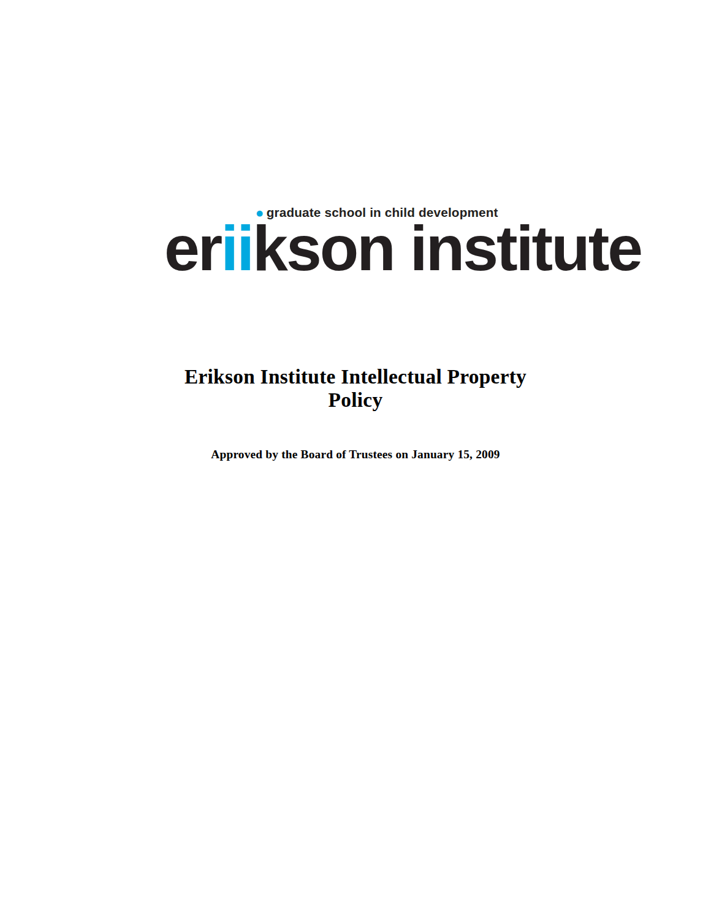●graduate school in child development
eriikson institute
Erikson Institute Intellectual Property Policy
Approved by the Board of Trustees on January 15, 2009